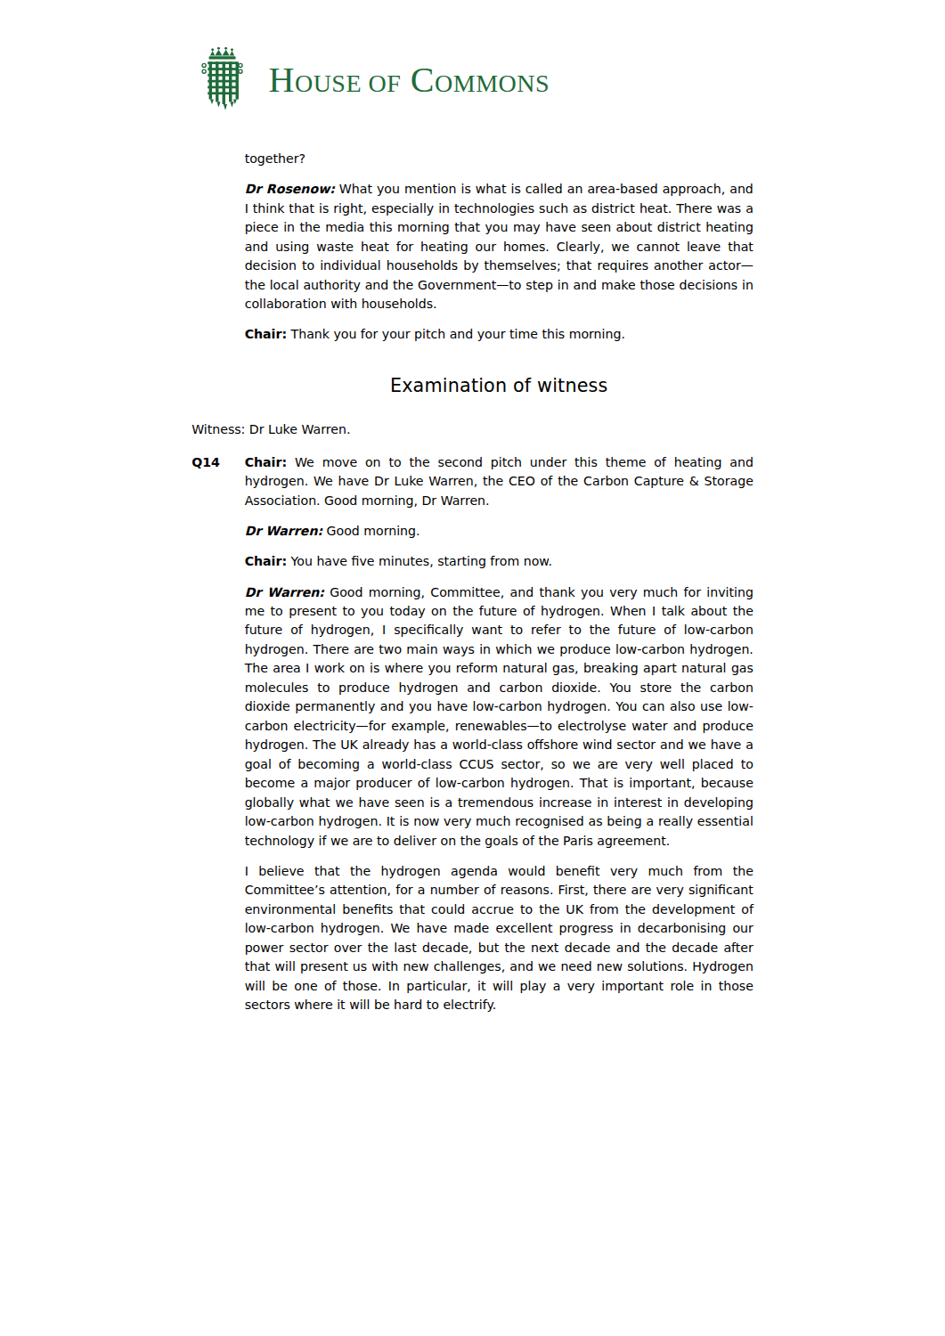HOUSE OF COMMONS
together?
Dr Rosenow: What you mention is what is called an area-based approach, and I think that is right, especially in technologies such as district heat. There was a piece in the media this morning that you may have seen about district heating and using waste heat for heating our homes. Clearly, we cannot leave that decision to individual households by themselves; that requires another actor—the local authority and the Government—to step in and make those decisions in collaboration with households.
Chair: Thank you for your pitch and your time this morning.
Examination of witness
Witness: Dr Luke Warren.
Q14
Chair: We move on to the second pitch under this theme of heating and hydrogen. We have Dr Luke Warren, the CEO of the Carbon Capture & Storage Association. Good morning, Dr Warren.
Dr Warren: Good morning.
Chair: You have five minutes, starting from now.
Dr Warren: Good morning, Committee, and thank you very much for inviting me to present to you today on the future of hydrogen. When I talk about the future of hydrogen, I specifically want to refer to the future of low-carbon hydrogen. There are two main ways in which we produce low-carbon hydrogen. The area I work on is where you reform natural gas, breaking apart natural gas molecules to produce hydrogen and carbon dioxide. You store the carbon dioxide permanently and you have low-carbon hydrogen. You can also use low-carbon electricity—for example, renewables—to electrolyse water and produce hydrogen. The UK already has a world-class offshore wind sector and we have a goal of becoming a world-class CCUS sector, so we are very well placed to become a major producer of low-carbon hydrogen. That is important, because globally what we have seen is a tremendous increase in interest in developing low-carbon hydrogen. It is now very much recognised as being a really essential technology if we are to deliver on the goals of the Paris agreement.
I believe that the hydrogen agenda would benefit very much from the Committee’s attention, for a number of reasons. First, there are very significant environmental benefits that could accrue to the UK from the development of low-carbon hydrogen. We have made excellent progress in decarbonising our power sector over the last decade, but the next decade and the decade after that will present us with new challenges, and we need new solutions. Hydrogen will be one of those. In particular, it will play a very important role in those sectors where it will be hard to electrify.